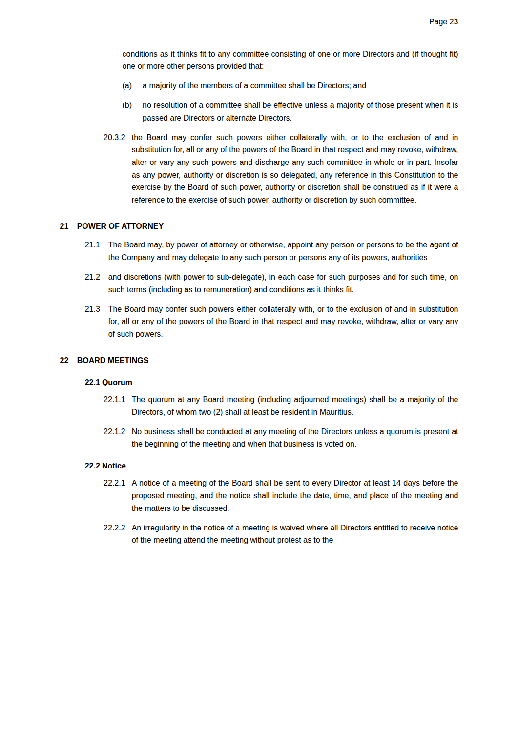Page 23
conditions as it thinks fit to any committee consisting of one or more Directors and (if thought fit) one or more other persons provided that:
(a) a majority of the members of a committee shall be Directors; and
(b) no resolution of a committee shall be effective unless a majority of those present when it is passed are Directors or alternate Directors.
20.3.2 the Board may confer such powers either collaterally with, or to the exclusion of and in substitution for, all or any of the powers of the Board in that respect and may revoke, withdraw, alter or vary any such powers and discharge any such committee in whole or in part. Insofar as any power, authority or discretion is so delegated, any reference in this Constitution to the exercise by the Board of such power, authority or discretion shall be construed as if it were a reference to the exercise of such power, authority or discretion by such committee.
21 POWER OF ATTORNEY
21.1 The Board may, by power of attorney or otherwise, appoint any person or persons to be the agent of the Company and may delegate to any such person or persons any of its powers, authorities
21.2 and discretions (with power to sub-delegate), in each case for such purposes and for such time, on such terms (including as to remuneration) and conditions as it thinks fit.
21.3 The Board may confer such powers either collaterally with, or to the exclusion of and in substitution for, all or any of the powers of the Board in that respect and may revoke, withdraw, alter or vary any of such powers.
22 BOARD MEETINGS
22.1 Quorum
22.1.1 The quorum at any Board meeting (including adjourned meetings) shall be a majority of the Directors, of whom two (2) shall at least be resident in Mauritius.
22.1.2 No business shall be conducted at any meeting of the Directors unless a quorum is present at the beginning of the meeting and when that business is voted on.
22.2 Notice
22.2.1 A notice of a meeting of the Board shall be sent to every Director at least 14 days before the proposed meeting, and the notice shall include the date, time, and place of the meeting and the matters to be discussed.
22.2.2 An irregularity in the notice of a meeting is waived where all Directors entitled to receive notice of the meeting attend the meeting without protest as to the